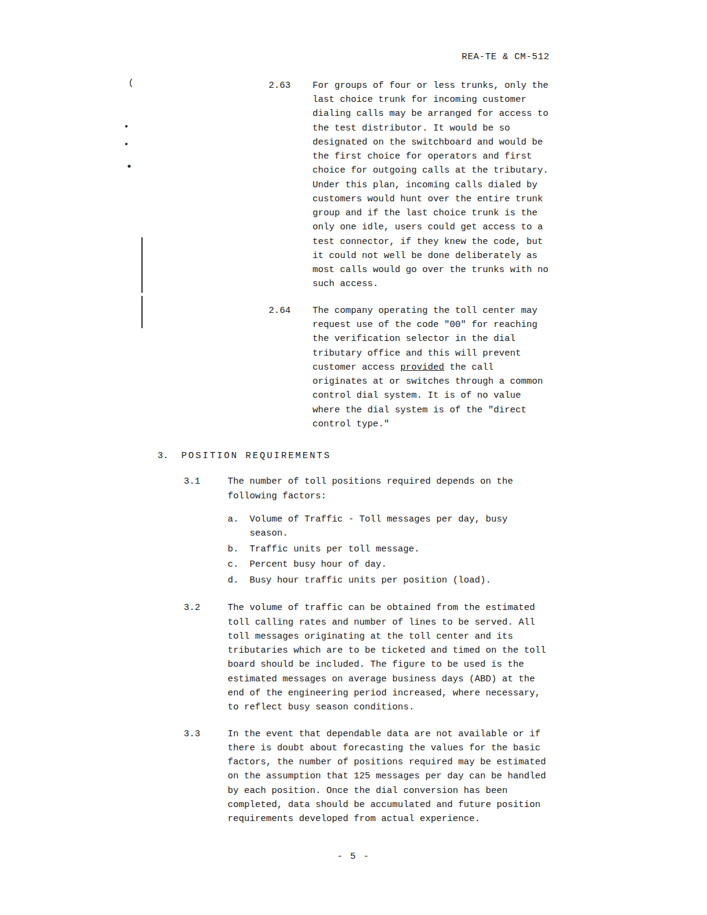( • • •
REA-TE & CM-512
2.63
For groups of four or less trunks, only the last choice trunk for incoming customer dialing calls may be arranged for access to the test distributor. It would be so designated on the switchboard and would be the first choice for operators and first choice for outgoing calls at the tributary. Under this plan, incoming calls dialed by customers would hunt over the entire trunk group and if the last choice trunk is the only one idle, users could get access to a test connector, if they knew the code, but it could not well be done deliberately as most calls would go over the trunks with no such access.
2.64
The company operating the toll center may request use of the code "00" for reaching the verification selector in the dial tributary office and this will prevent customer access provided the call originates at or switches through a common control dial system. It is of no value where the dial system is of the "direct control type."
3.
POSITION REQUIREMENTS
3.1
The number of toll positions required depends on the following factors:
a. Volume of Traffic - Toll messages per day, busy season.
b. Traffic units per toll message.
c. Percent busy hour of day.
d. Busy hour traffic units per position (load).
3.2
The volume of traffic can be obtained from the estimated toll calling rates and number of lines to be served. All toll messages originating at the toll center and its tributaries which are to be ticketed and timed on the toll board should be included. The figure to be used is the estimated messages on average business days (ABD) at the end of the engineering period increased, where necessary, to reflect busy season conditions.
3.3
In the event that dependable data are not available or if there is doubt about forecasting the values for the basic factors, the number of positions required may be estimated on the assumption that 125 messages per day can be handled by each position. Once the dial conversion has been completed, data should be accumulated and future position requirements developed from actual experience.
- 5 -